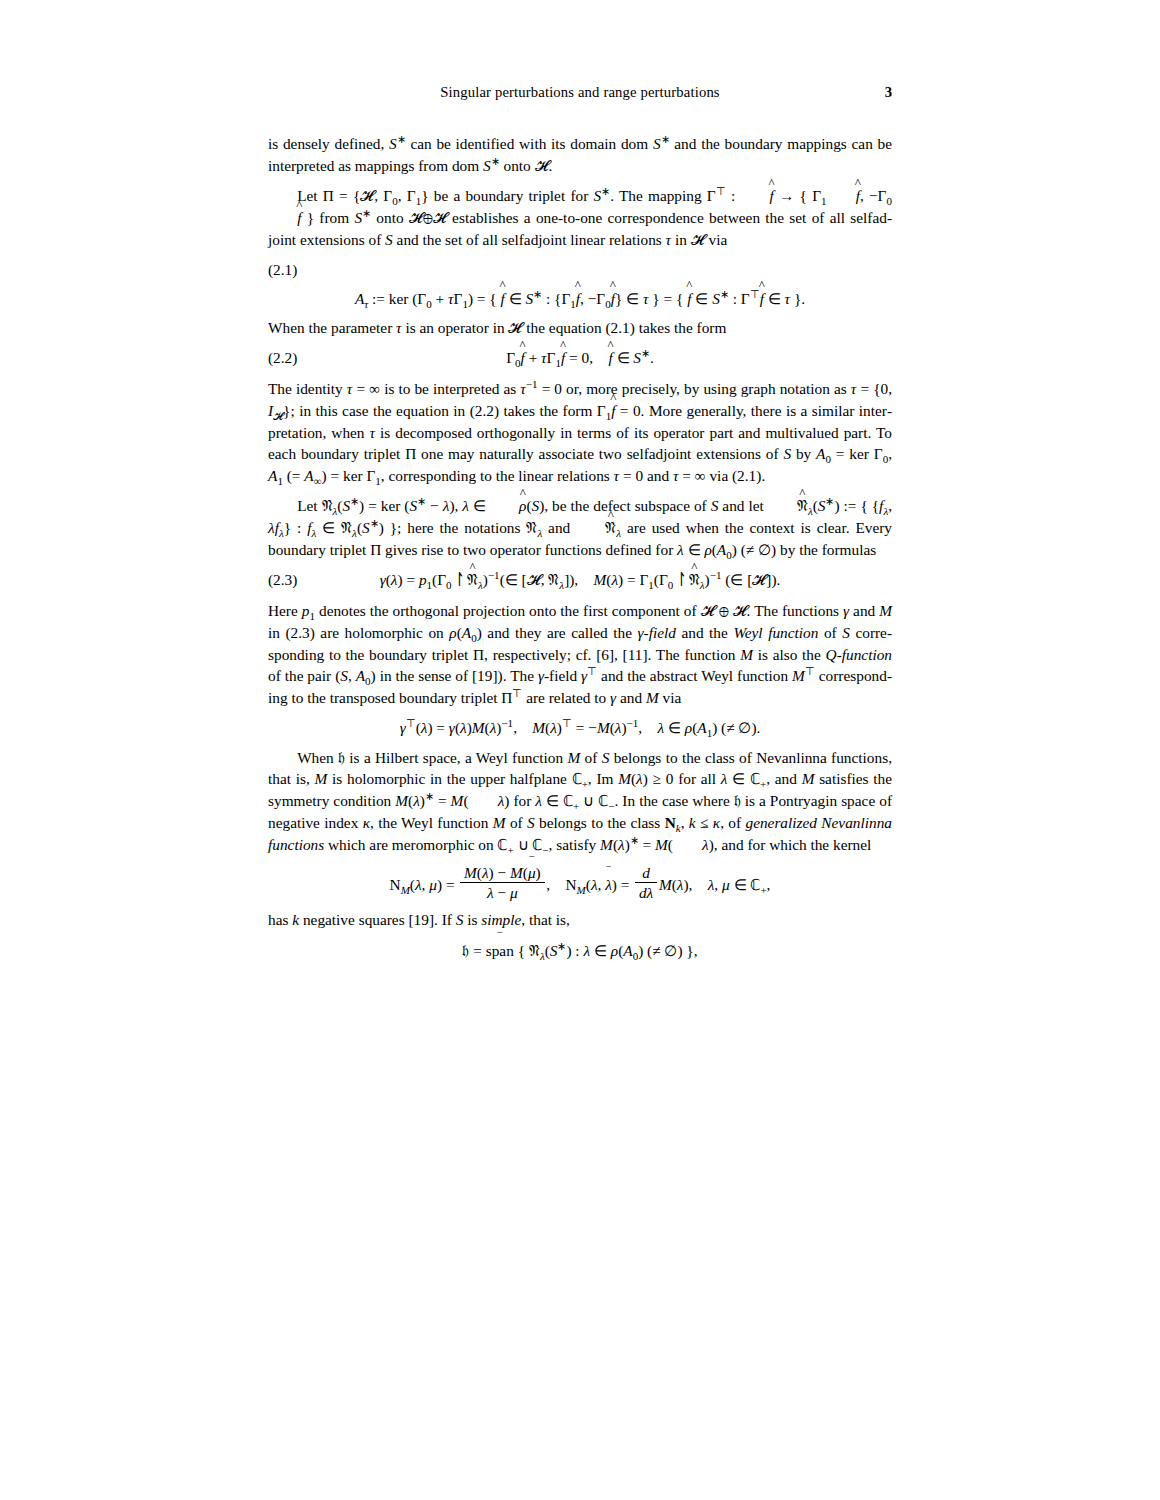Singular perturbations and range perturbations 3
is densely defined, S∗ can be identified with its domain dom S∗ and the boundary mappings can be interpreted as mappings from dom S∗ onto 𝓗.
Let Π = {𝓗, Γ0, Γ1} be a boundary triplet for S∗. The mapping Γ⊤ : ^f → { Γ1^f, −Γ0^f } from S∗ onto 𝓗⊕𝓗 establishes a one-to-one correspondence between the set of all selfadjoint extensions of S and the set of all selfadjoint linear relations τ in 𝓗 via
(2.1)
Aτ := ker (Γ0 + τ Γ1) = { ^f ∈ S∗ : {Γ1^f, −Γ0^f} ∈ τ } = { ^f ∈ S∗ : Γ⊤^f ∈ τ }.
When the parameter τ is an operator in 𝓗 the equation (2.1) takes the form
(2.2) Γ0^f + τ Γ1^f = 0, ^f ∈ S∗.
The identity τ = ∞ is to be interpreted as τ−1 = 0 or, more precisely, by using graph notation as τ = {0, I𝓗}; in this case the equation in (2.2) takes the form Γ1^f = 0. More generally, there is a similar interpretation, when τ is decomposed orthogonally in terms of its operator part and multivalued part. To each boundary triplet Π one may naturally associate two selfadjoint extensions of S by A0 = ker Γ0, A1 (= A∞) = ker Γ1, corresponding to the linear relations τ = 0 and τ = ∞ via (2.1).
Let 𝔑λ(S∗) = ker (S∗ − λ), λ ∈ ^ρ(S), be the defect subspace of S and let ^𝔑λ(S∗) := { {fλ, λfλ} : fλ ∈ 𝔑λ(S∗) }; here the notations 𝔑λ and ^𝔑λ are used when the context is clear. Every boundary triplet Π gives rise to two operator functions defined for λ ∈ ρ(A0) (≠ ∅) by the formulas
(2.3) γ(λ) = p1(Γ0↾^𝔑λ)−1(∈ [𝓗, 𝔑λ]), M(λ) = Γ1(Γ0↾^𝔑λ)−1 (∈ [𝓗]).
Here p1 denotes the orthogonal projection onto the first component of 𝓗 ⊕ 𝓗. The functions γ and M in (2.3) are holomorphic on ρ(A0) and they are called the γ-field and the Weyl function of S corresponding to the boundary triplet Π, respectively; cf. [6], [11]. The function M is also the Q-function of the pair (S, A0) in the sense of [19]). The γ-field γ⊤ and the abstract Weyl function M⊤ corresponding to the transposed boundary triplet Π⊤ are related to γ and M via
γ⊤(λ) = γ(λ)M(λ)−1, M(λ)⊤ = −M(λ)−1, λ ∈ ρ(A1) (≠ ∅).
When 𝔥 is a Hilbert space, a Weyl function M of S belongs to the class of Nevanlinna functions, that is, M is holomorphic in the upper halfplane ℂ+, Im M(λ) ≥ 0 for all λ ∈ ℂ+, and M satisfies the symmetry condition M(λ)∗ = M(‾λ) for λ ∈ ℂ+ ∪ ℂ−. In the case where 𝔥 is a Pontryagin space of negative index κ, the Weyl function M of S belongs to the class Nk, k ≤ κ, of generalized Nevanlinna functions which are meromorphic on ℂ+ ∪ ℂ−, satisfy M(λ)∗ = M(‾λ), and for which the kernel
NM(λ, μ) = M(λ) − M(‾μ) λ − ‾μ, NM(λ, ‾λ) = ddλ M(λ), λ, μ ∈ ℂ+,
has k negative squares [19]. If S is simple, that is,
𝔥 = ‾span { 𝔑λ(S∗) : λ ∈ ρ(A0) (≠ ∅) },